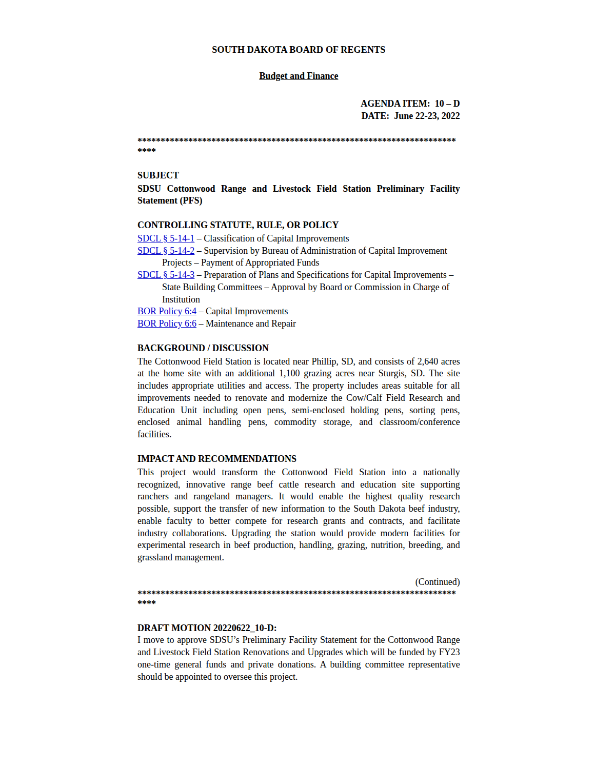SOUTH DAKOTA BOARD OF REGENTS
Budget and Finance
AGENDA ITEM: 10 – D
DATE: June 22-23, 2022
*************************************************************************
Subject
SDSU Cottonwood Range and Livestock Field Station Preliminary Facility Statement (PFS)
Controlling Statute, Rule, or Policy
SDCL § 5-14-1 – Classification of Capital Improvements
SDCL § 5-14-2 – Supervision by Bureau of Administration of Capital Improvement
Projects – Payment of Appropriated Funds
SDCL § 5-14-3 – Preparation of Plans and Specifications for Capital Improvements –
State Building Committees – Approval by Board or Commission in Charge of
Institution
BOR Policy 6:4 – Capital Improvements
BOR Policy 6:6 – Maintenance and Repair
Background / Discussion
The Cottonwood Field Station is located near Phillip, SD, and consists of 2,640 acres at the home site with an additional 1,100 grazing acres near Sturgis, SD. The site includes appropriate utilities and access. The property includes areas suitable for all improvements needed to renovate and modernize the Cow/Calf Field Research and Education Unit including open pens, semi-enclosed holding pens, sorting pens, enclosed animal handling pens, commodity storage, and classroom/conference facilities.
Impact and Recommendations
This project would transform the Cottonwood Field Station into a nationally recognized, innovative range beef cattle research and education site supporting ranchers and rangeland managers. It would enable the highest quality research possible, support the transfer of new information to the South Dakota beef industry, enable faculty to better compete for research grants and contracts, and facilitate industry collaborations. Upgrading the station would provide modern facilities for experimental research in beef production, handling, grazing, nutrition, breeding, and grassland management.
(Continued)
*************************************************************************
DRAFT MOTION 20220622_10-D:
I move to approve SDSU’s Preliminary Facility Statement for the Cottonwood Range and Livestock Field Station Renovations and Upgrades which will be funded by FY23 one-time general funds and private donations. A building committee representative should be appointed to oversee this project.